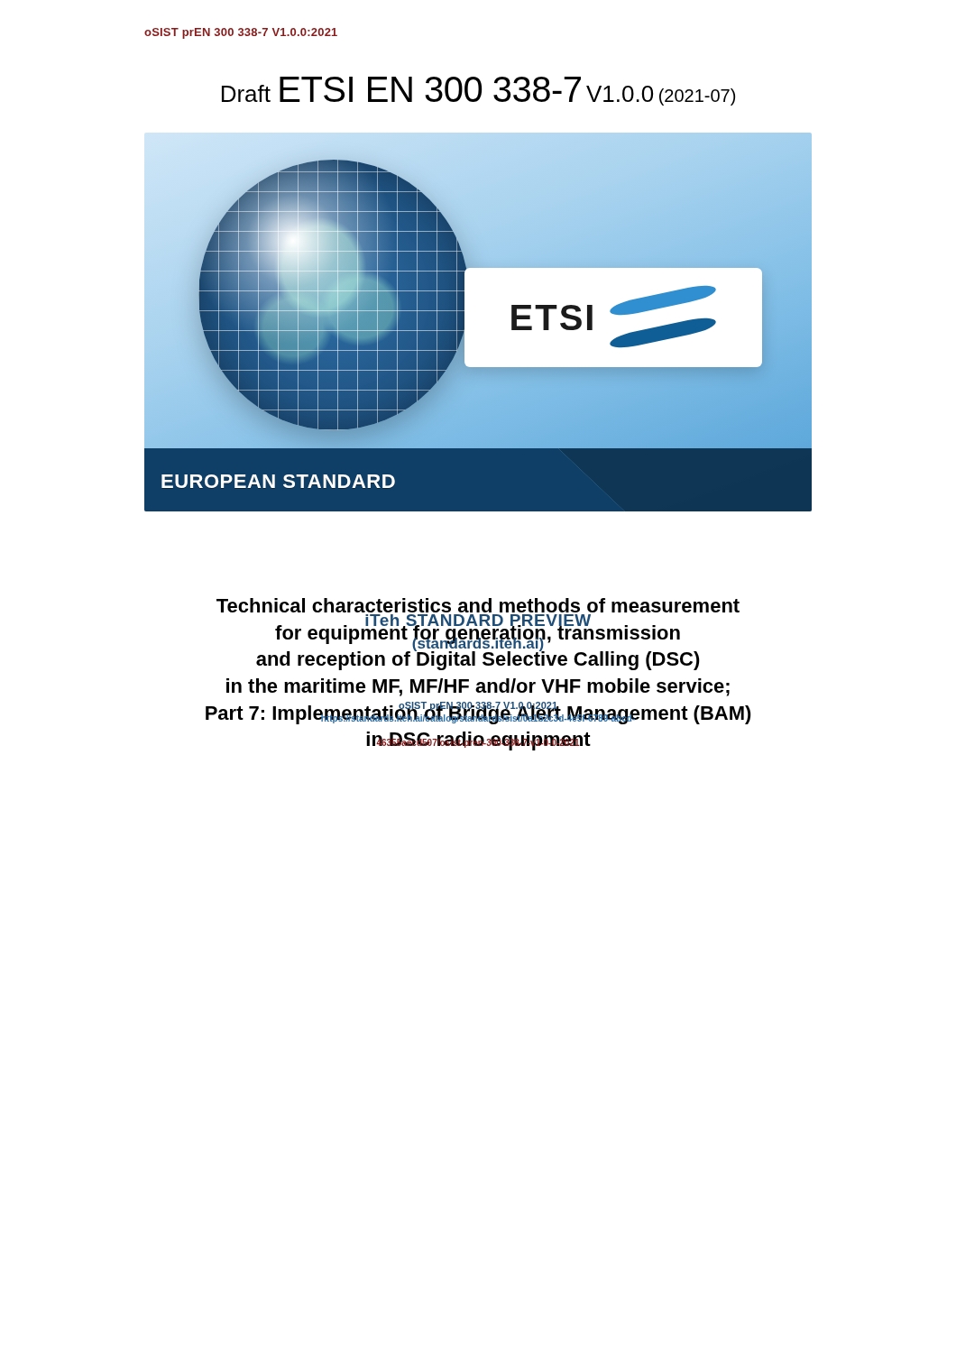oSIST prEN 300 338-7 V1.0.0:2021
Draft ETSI EN 300 338-7 V1.0.0 (2021-07)
ETSI
EUROPEAN STANDARD
Technical characteristics and methods of measurement for equipment for generation, transmission and reception of Digital Selective Calling (DSC) in the maritime MF, MF/HF and/or VHF mobile service; Part 7: Implementation of Bridge Alert Management (BAM) in DSC radio equipment
iTeh STANDARD PREVIEW
(standards.iteh.ai)
oSIST prEN 300 338-7 V1.0.0:2021 https://standards.iteh.ai/catalog/standards/sist/0a1b2c3d-4e5f-6789-abcd-
46355aecd507/osist-pren-300-338-7-v1-0-0-2021